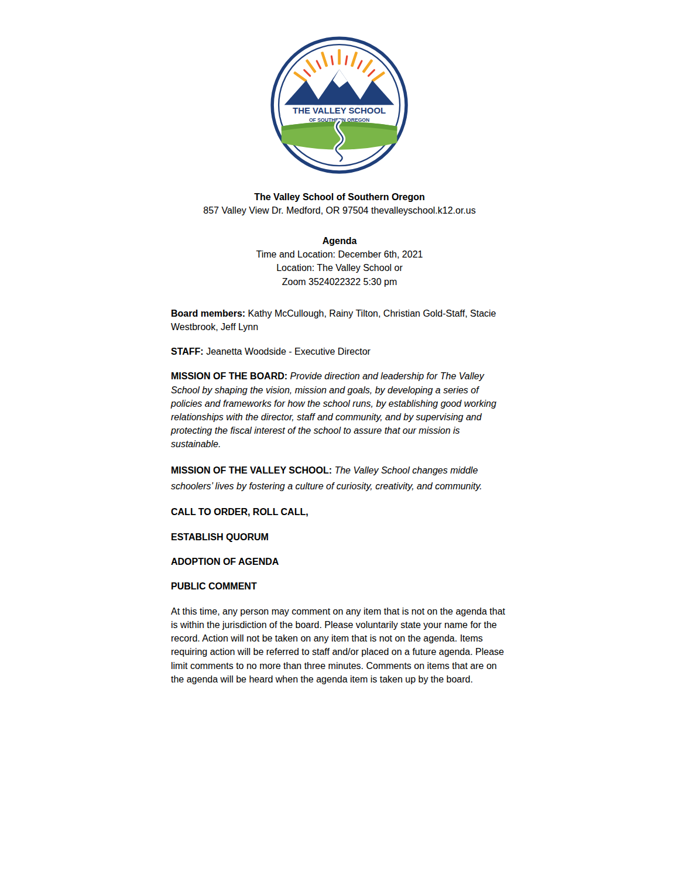The Valley School of Southern Oregon logo THE VALLEY SCHOOL OF SOUTHERN OREGON
The Valley School of Southern Oregon
857 Valley View Dr. Medford, OR 97504 thevalleyschool.k12.or.us
Agenda
Time and Location: December 6th, 2021
Location: The Valley School or
Zoom 3524022322 5:30 pm
Board members: Kathy McCullough, Rainy Tilton, Christian Gold-Staff, Stacie Westbrook, Jeff Lynn
STAFF: Jeanetta Woodside - Executive Director
MISSION OF THE BOARD: Provide direction and leadership for The Valley School by shaping the vision, mission and goals, by developing a series of policies and frameworks for how the school runs, by establishing good working relationships with the director, staff and community, and by supervising and protecting the fiscal interest of the school to assure that our mission is sustainable.
MISSION OF THE VALLEY SCHOOL: The Valley School changes middle schoolers’ lives by fostering a culture of curiosity, creativity, and community.
CALL TO ORDER, ROLL CALL,
ESTABLISH QUORUM
ADOPTION OF AGENDA
PUBLIC COMMENT
At this time, any person may comment on any item that is not on the agenda that is within the jurisdiction of the board. Please voluntarily state your name for the record. Action will not be taken on any item that is not on the agenda. Items requiring action will be referred to staff and/or placed on a future agenda. Please limit comments to no more than three minutes. Comments on items that are on the agenda will be heard when the agenda item is taken up by the board.